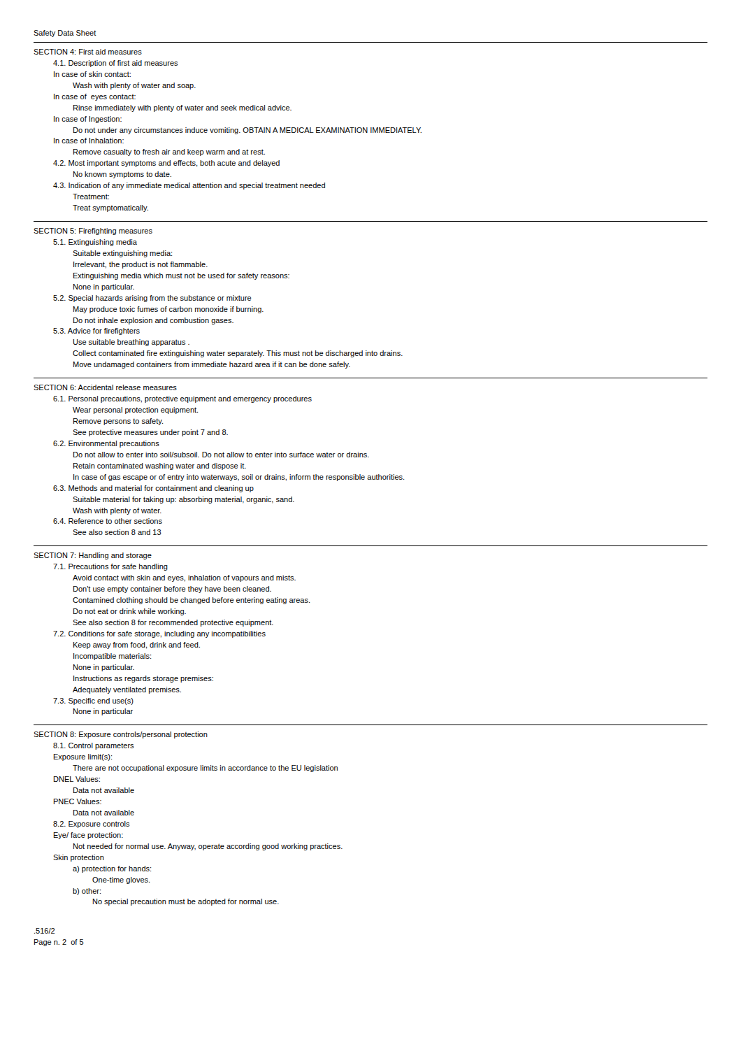Safety Data Sheet
SECTION 4: First aid measures
4.1. Description of first aid measures
In case of skin contact:
Wash with plenty of water and soap.
In case of eyes contact:
Rinse immediately with plenty of water and seek medical advice.
In case of Ingestion:
Do not under any circumstances induce vomiting. OBTAIN A MEDICAL EXAMINATION IMMEDIATELY.
In case of Inhalation:
Remove casualty to fresh air and keep warm and at rest.
4.2. Most important symptoms and effects, both acute and delayed
No known symptoms to date.
4.3. Indication of any immediate medical attention and special treatment needed
Treatment:
Treat symptomatically.
SECTION 5: Firefighting measures
5.1. Extinguishing media
Suitable extinguishing media:
Irrelevant, the product is not flammable.
Extinguishing media which must not be used for safety reasons:
None in particular.
5.2. Special hazards arising from the substance or mixture
May produce toxic fumes of carbon monoxide if burning.
Do not inhale explosion and combustion gases.
5.3. Advice for firefighters
Use suitable breathing apparatus .
Collect contaminated fire extinguishing water separately. This must not be discharged into drains.
Move undamaged containers from immediate hazard area if it can be done safely.
SECTION 6: Accidental release measures
6.1. Personal precautions, protective equipment and emergency procedures
Wear personal protection equipment.
Remove persons to safety.
See protective measures under point 7 and 8.
6.2. Environmental precautions
Do not allow to enter into soil/subsoil. Do not allow to enter into surface water or drains.
Retain contaminated washing water and dispose it.
In case of gas escape or of entry into waterways, soil or drains, inform the responsible authorities.
6.3. Methods and material for containment and cleaning up
Suitable material for taking up: absorbing material, organic, sand.
Wash with plenty of water.
6.4. Reference to other sections
See also section 8 and 13
SECTION 7: Handling and storage
7.1. Precautions for safe handling
Avoid contact with skin and eyes, inhalation of vapours and mists.
Don't use empty container before they have been cleaned.
Contamined clothing should be changed before entering eating areas.
Do not eat or drink while working.
See also section 8 for recommended protective equipment.
7.2. Conditions for safe storage, including any incompatibilities
Keep away from food, drink and feed.
Incompatible materials:
None in particular.
Instructions as regards storage premises:
Adequately ventilated premises.
7.3. Specific end use(s)
None in particular
SECTION 8: Exposure controls/personal protection
8.1. Control parameters
Exposure limit(s):
There are not occupational exposure limits in accordance to the EU legislation
DNEL Values:
Data not available
PNEC Values:
Data not available
8.2. Exposure controls
Eye/ face protection:
Not needed for normal use. Anyway, operate according good working practices.
Skin protection
a) protection for hands:
One-time gloves.
b) other:
No special precaution must be adopted for normal use.
.516/2
Page n. 2 of 5